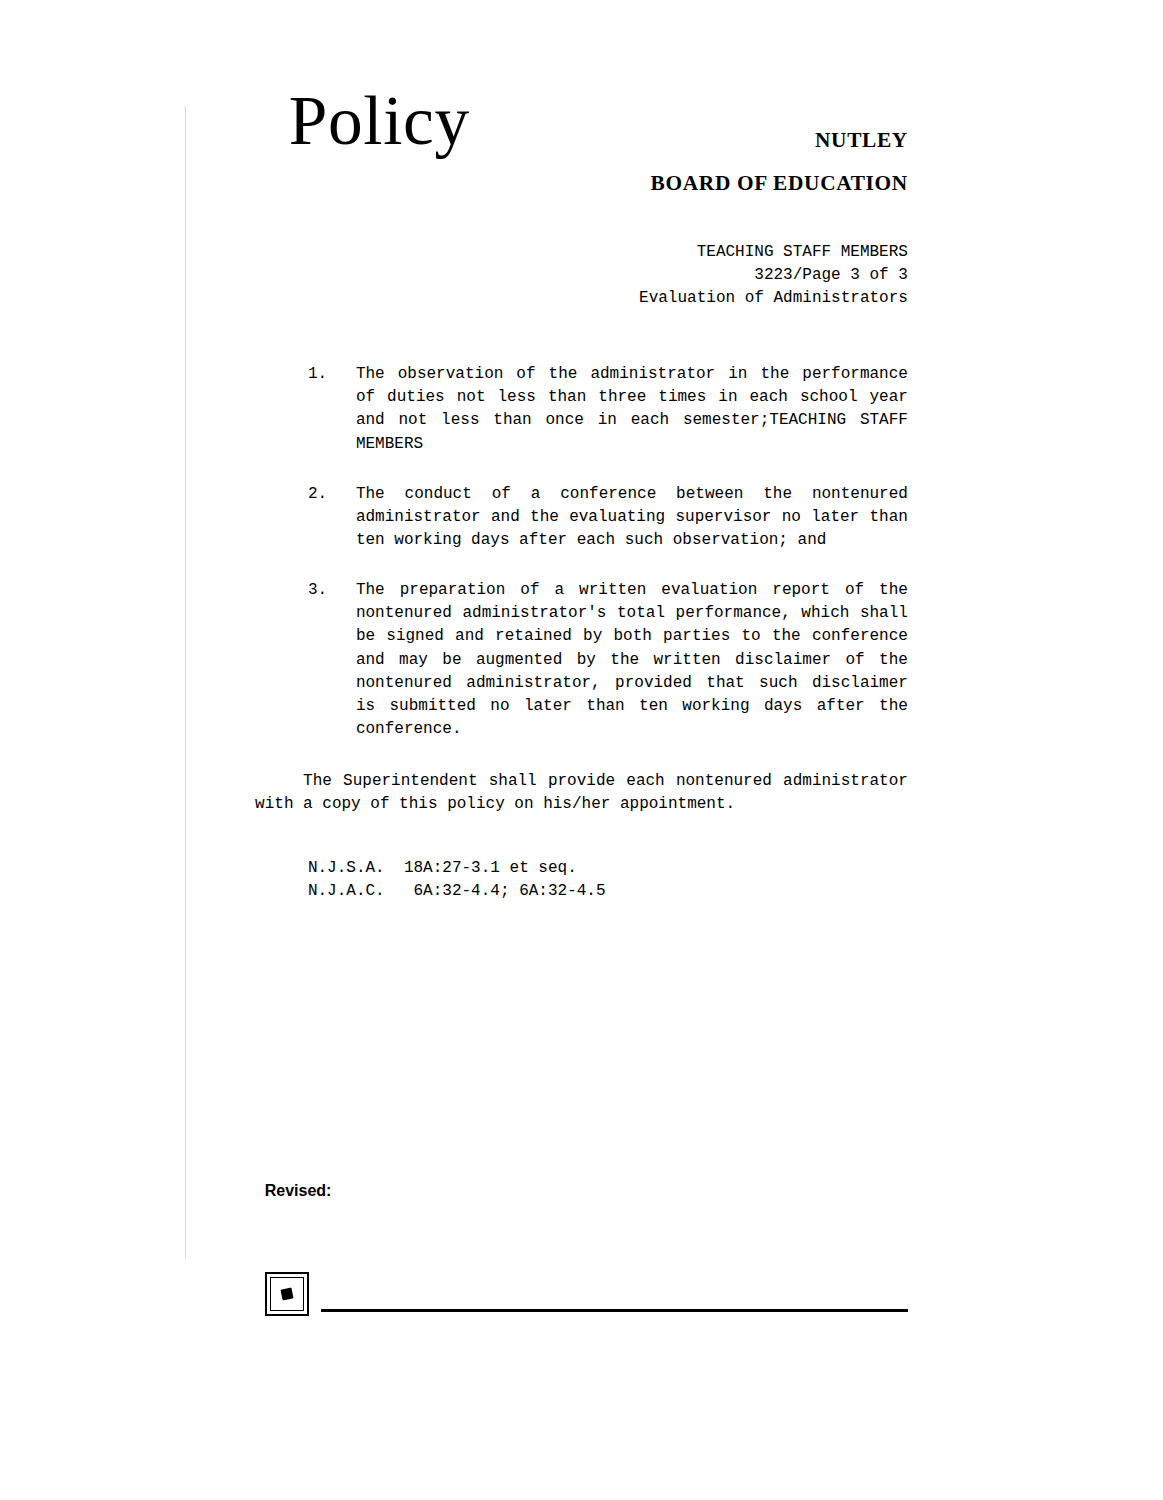Policy
NUTLEY BOARD OF EDUCATION
TEACHING STAFF MEMBERS 3223/Page 3 of 3 Evaluation of Administrators
1. The observation of the administrator in the performance of duties not less than three times in each school year and not less than once in each semester;TEACHING STAFF MEMBERS
2. The conduct of a conference between the nontenured administrator and the evaluating supervisor no later than ten working days after each such observation; and
3. The preparation of a written evaluation report of the nontenured administrator's total performance, which shall be signed and retained by both parties to the conference and may be augmented by the written disclaimer of the nontenured administrator, provided that such disclaimer is submitted no later than ten working days after the conference.
The Superintendent shall provide each nontenured administrator with a copy of this policy on his/her appointment.
N.J.S.A. 18A:27-3.1 et seq. N.J.A.C. 6A:32-4.4; 6A:32-4.5
Revised: